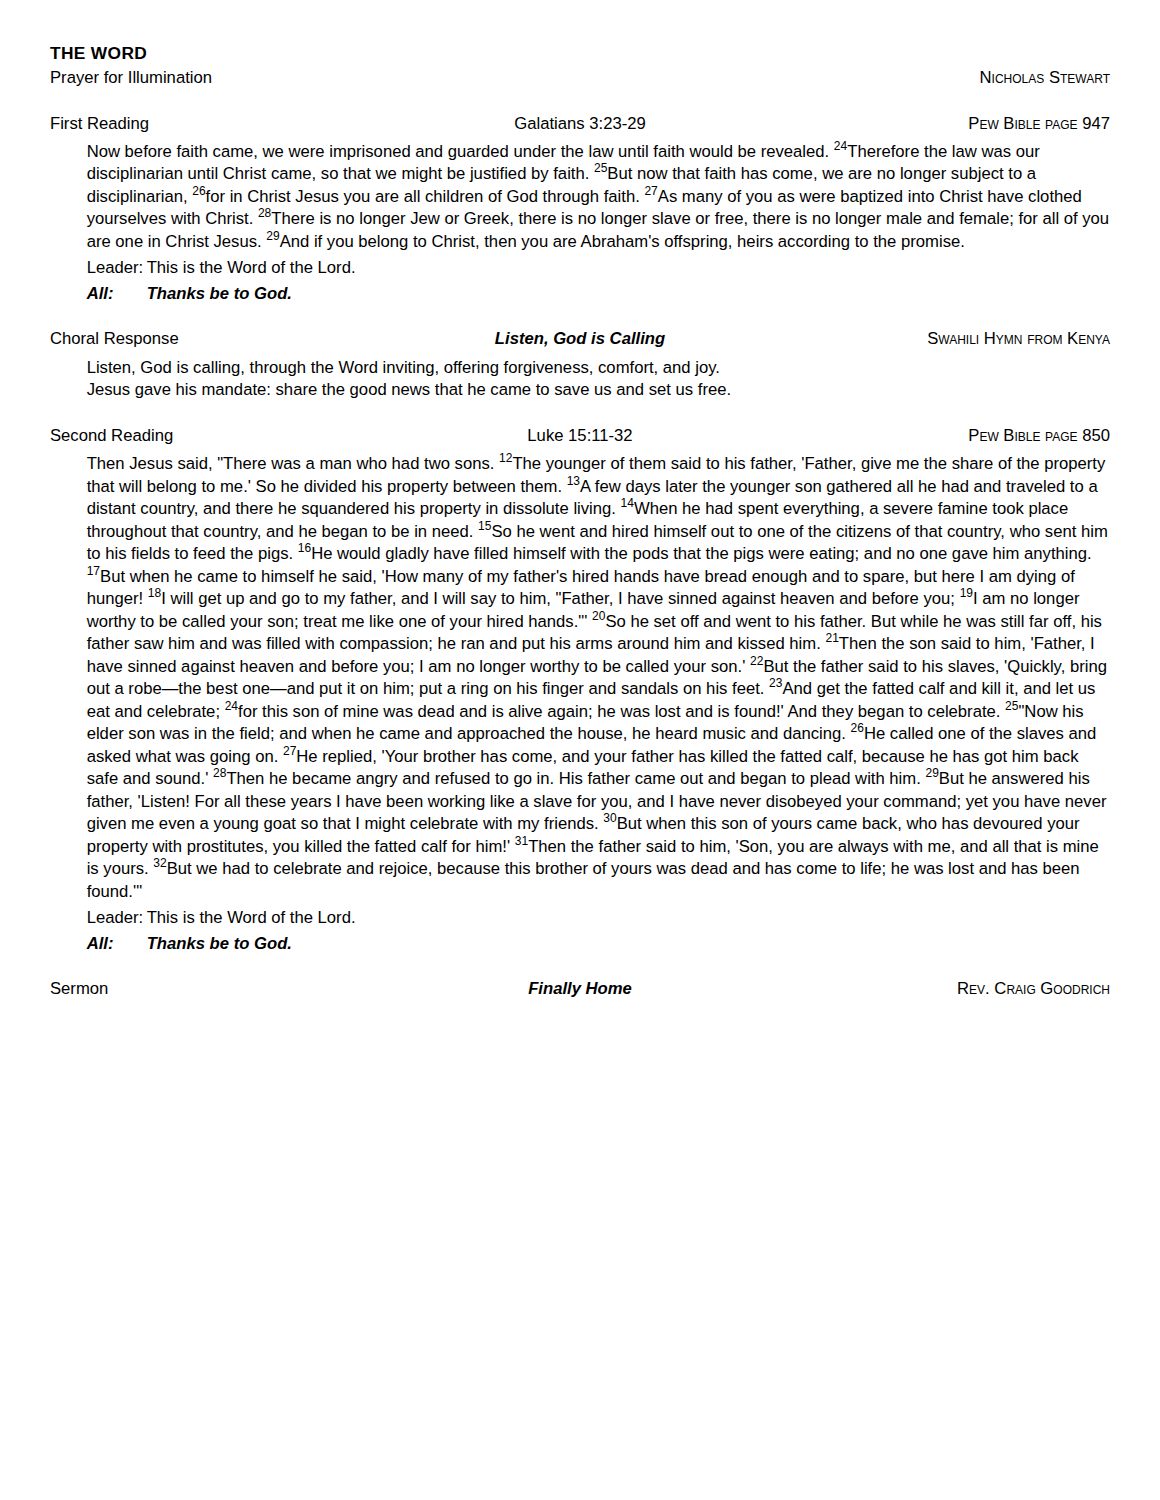THE WORD
Prayer for Illumination
Nicholas Stewart
First Reading
Galatians 3:23-29
Pew Bible page 947
Now before faith came, we were imprisoned and guarded under the law until faith would be revealed. 24Therefore the law was our disciplinarian until Christ came, so that we might be justified by faith. 25But now that faith has come, we are no longer subject to a disciplinarian, 26for in Christ Jesus you are all children of God through faith. 27As many of you as were baptized into Christ have clothed yourselves with Christ. 28There is no longer Jew or Greek, there is no longer slave or free, there is no longer male and female; for all of you are one in Christ Jesus. 29And if you belong to Christ, then you are Abraham's offspring, heirs according to the promise.
Leader: This is the Word of the Lord.
All: Thanks be to God.
Choral Response
Listen, God is Calling
Swahili Hymn from Kenya
Listen, God is calling, through the Word inviting, offering forgiveness, comfort, and joy.
Jesus gave his mandate: share the good news that he came to save us and set us free.
Second Reading
Luke 15:11-32
Pew Bible page 850
Then Jesus said, "There was a man who had two sons. 12The younger of them said to his father, 'Father, give me the share of the property that will belong to me.' So he divided his property between them. 13A few days later the younger son gathered all he had and traveled to a distant country, and there he squandered his property in dissolute living. 14When he had spent everything, a severe famine took place throughout that country, and he began to be in need. 15So he went and hired himself out to one of the citizens of that country, who sent him to his fields to feed the pigs. 16He would gladly have filled himself with the pods that the pigs were eating; and no one gave him anything. 17But when he came to himself he said, 'How many of my father's hired hands have bread enough and to spare, but here I am dying of hunger! 18I will get up and go to my father, and I will say to him, "Father, I have sinned against heaven and before you; 19I am no longer worthy to be called your son; treat me like one of your hired hands."' 20So he set off and went to his father. But while he was still far off, his father saw him and was filled with compassion; he ran and put his arms around him and kissed him. 21Then the son said to him, 'Father, I have sinned against heaven and before you; I am no longer worthy to be called your son.' 22But the father said to his slaves, 'Quickly, bring out a robe—the best one—and put it on him; put a ring on his finger and sandals on his feet. 23And get the fatted calf and kill it, and let us eat and celebrate; 24for this son of mine was dead and is alive again; he was lost and is found!' And they began to celebrate. 25"Now his elder son was in the field; and when he came and approached the house, he heard music and dancing. 26He called one of the slaves and asked what was going on. 27He replied, 'Your brother has come, and your father has killed the fatted calf, because he has got him back safe and sound.' 28Then he became angry and refused to go in. His father came out and began to plead with him. 29But he answered his father, 'Listen! For all these years I have been working like a slave for you, and I have never disobeyed your command; yet you have never given me even a young goat so that I might celebrate with my friends. 30But when this son of yours came back, who has devoured your property with prostitutes, you killed the fatted calf for him!' 31Then the father said to him, 'Son, you are always with me, and all that is mine is yours. 32But we had to celebrate and rejoice, because this brother of yours was dead and has come to life; he was lost and has been found.'"
Leader: This is the Word of the Lord.
All: Thanks be to God.
Sermon
Finally Home
Rev. Craig Goodrich